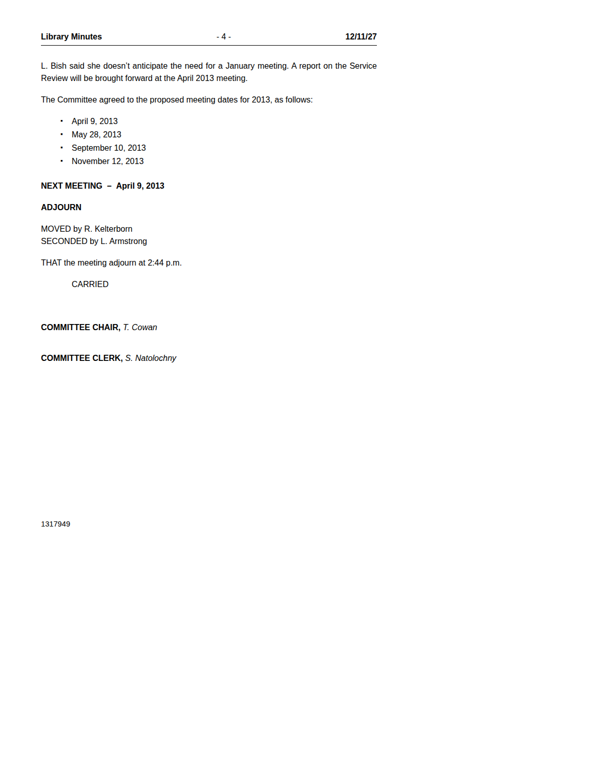Library Minutes - 4 - 12/11/27
L. Bish said she doesn’t anticipate the need for a January meeting. A report on the Service Review will be brought forward at the April 2013 meeting.
The Committee agreed to the proposed meeting dates for 2013, as follows:
April 9, 2013
May 28, 2013
September 10, 2013
November 12, 2013
NEXT MEETING – April 9, 2013
ADJOURN
MOVED by R. Kelterborn
SECONDED by L. Armstrong
THAT the meeting adjourn at 2:44 p.m.
CARRIED
COMMITTEE CHAIR, T. Cowan
COMMITTEE CLERK, S. Natolochny
1317949